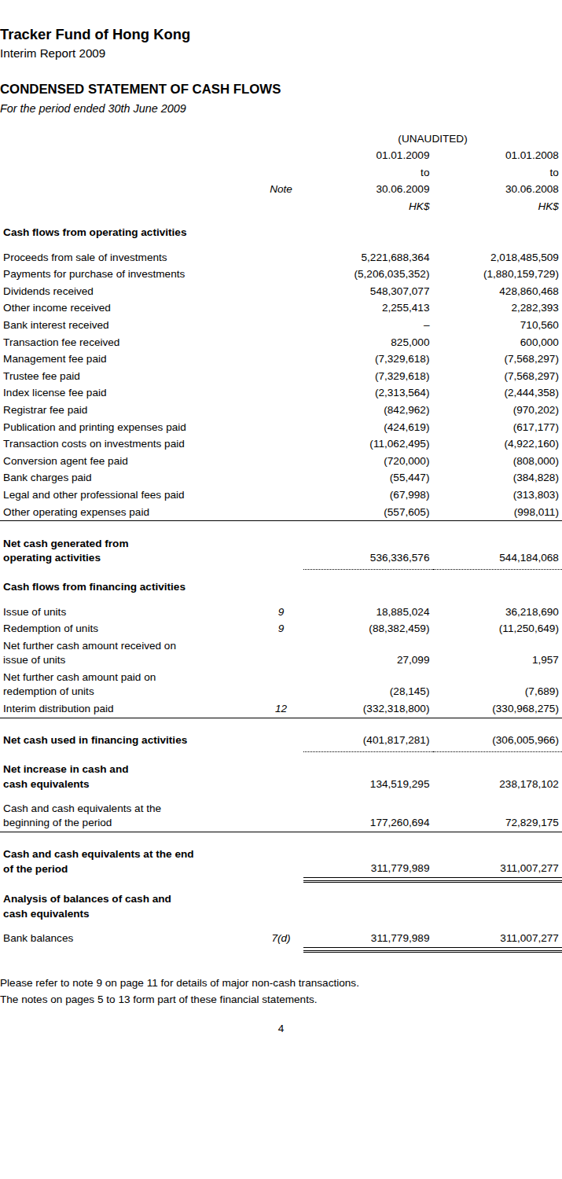Tracker Fund of Hong Kong
Interim Report 2009
Condensed Statement of Cash Flows
For the period ended 30th June 2009
| | | (UNAUDITED) |
| --- | --- | --- |
| | | 01.01.2009 | 01.01.2008 |
| | | to | to |
| | Note | 30.06.2009 | 30.06.2008 |
| | | HK$ | HK$ |
| Cash flows from operating activities | | | |
| Proceeds from sale of investments | | 5,221,688,364 | 2,018,485,509 |
| Payments for purchase of investments | | (5,206,035,352) | (1,880,159,729) |
| Dividends received | | 548,307,077 | 428,860,468 |
| Other income received | | 2,255,413 | 2,282,393 |
| Bank interest received | | – | 710,560 |
| Transaction fee received | | 825,000 | 600,000 |
| Management fee paid | | (7,329,618) | (7,568,297) |
| Trustee fee paid | | (7,329,618) | (7,568,297) |
| Index license fee paid | | (2,313,564) | (2,444,358) |
| Registrar fee paid | | (842,962) | (970,202) |
| Publication and printing expenses paid | | (424,619) | (617,177) |
| Transaction costs on investments paid | | (11,062,495) | (4,922,160) |
| Conversion agent fee paid | | (720,000) | (808,000) |
| Bank charges paid | | (55,447) | (384,828) |
| Legal and other professional fees paid | | (67,998) | (313,803) |
| Other operating expenses paid | | (557,605) | (998,011) |
| Net cash generated from operating activities | | 536,336,576 | 544,184,068 |
| Cash flows from financing activities | | | |
| Issue of units | 9 | 18,885,024 | 36,218,690 |
| Redemption of units | 9 | (88,382,459) | (11,250,649) |
| Net further cash amount received on issue of units | | 27,099 | 1,957 |
| Net further cash amount paid on redemption of units | | (28,145) | (7,689) |
| Interim distribution paid | 12 | (332,318,800) | (330,968,275) |
| Net cash used in financing activities | | (401,817,281) | (306,005,966) |
| Net increase in cash and cash equivalents | | 134,519,295 | 238,178,102 |
| Cash and cash equivalents at the beginning of the period | | 177,260,694 | 72,829,175 |
| Cash and cash equivalents at the end of the period | | 311,779,989 | 311,007,277 |
| Analysis of balances of cash and cash equivalents | | | |
| Bank balances | 7(d) | 311,779,989 | 311,007,277 |
Please refer to note 9 on page 11 for details of major non-cash transactions.
The notes on pages 5 to 13 form part of these financial statements.
4